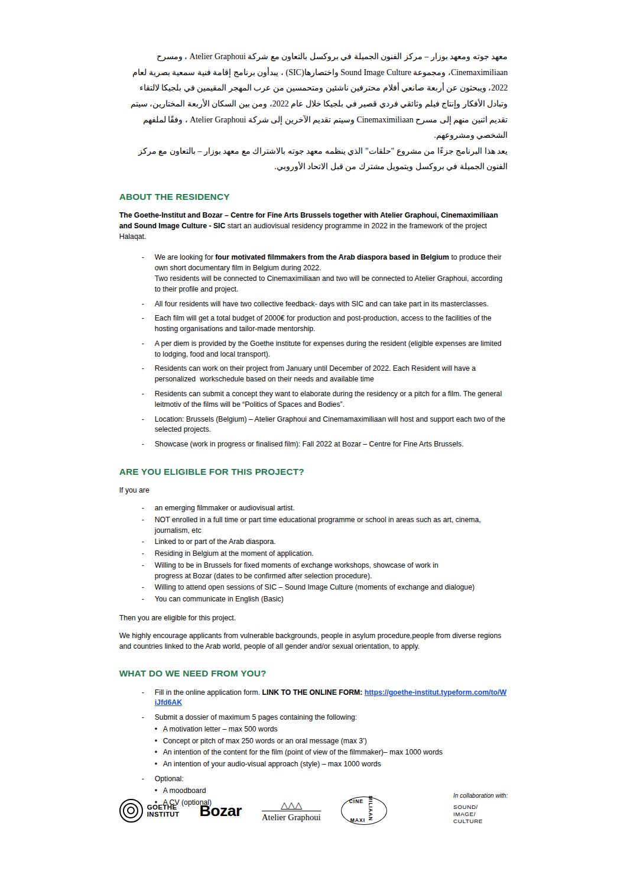معهد جوته ومعهد بوزار – مركز الفنون الجميلة في بروكسل بالتعاون مع شركة Atelier Graphoui ، ومسرح Cinemaximiliaan، ومجموعة Sound Image Culture واختصارها(SIC) ، يبدأون برنامج إقامة فنية سمعية بصرية لعام 2022، ويبحثون عن أربعة صانعي أفلام محترفين ناشئين ومتحمسين من عرب المهجر المقيمين في بلجيكا لالتقاء وتبادل الأفكار وإنتاج فيلم وثائقي فردي قصير في بلجيكا خلال عام 2022، ومن بين السكان الأربعة المختارين، سيتم تقديم اثنين منهم إلى مسرح Cinemaximiliaan وسيتم تقديم الآخرين إلى شركة Atelier Graphoui ، وفقًا لملفهم الشخصي ومشروعهم.
يعد هذا البرنامج جزءًا من مشروع "حلقات" الذي ينظمه معهد جوته بالاشتراك مع معهد بوزار – بالتعاون مع مركز الفنون الجميلة في بروكسل ويتمويل مشترك من قبل الاتحاد الأوروبي.
ABOUT THE RESIDENCY
The Goethe-Institut and Bozar – Centre for Fine Arts Brussels together with Atelier Graphoui, Cinemaximiliaan and Sound Image Culture - SIC start an audiovisual residency programme in 2022 in the framework of the project Halaqat.
We are looking for four motivated filmmakers from the Arab diaspora based in Belgium to produce their own short documentary film in Belgium during 2022.
Two residents will be connected to Cinemaximiliaan and two will be connected to Atelier Graphoui, according to their profile and project.
All four residents will have two collective feedback- days with SIC and can take part in its masterclasses.
Each film will get a total budget of 2000€ for production and post-production, access to the facilities of the hosting organisations and tailor-made mentorship.
A per diem is provided by the Goethe institute for expenses during the resident (eligible expenses are limited to lodging, food and local transport).
Residents can work on their project from January until December of 2022. Each Resident will have a personalized workschedule based on their needs and available time
Residents can submit a concept they want to elaborate during the residency or a pitch for a film. The general leitmotiv of the films will be “Politics of Spaces and Bodies”.
Location: Brussels (Belgium) – Atelier Graphoui and Cinemamaximiliaan will host and support each two of the selected projects.
Showcase (work in progress or finalised film): Fall 2022 at Bozar – Centre for Fine Arts Brussels.
ARE YOU ELIGIBLE FOR THIS PROJECT?
If you are
an emerging filmmaker or audiovisual artist.
NOT enrolled in a full time or part time educational programme or school in areas such as art, cinema, journalism, etc
Linked to or part of the Arab diaspora.
Residing in Belgium at the moment of application.
Willing to be in Brussels for fixed moments of exchange workshops, showcase of work in
progress at Bozar (dates to be confirmed after selection procedure).
Willing to attend open sessions of SIC – Sound Image Culture (moments of exchange and dialogue)
You can communicate in English (Basic)
Then you are eligible for this project.
We highly encourage applicants from vulnerable backgrounds, people in asylum procedure,people from diverse regions and countries linked to the Arab world, people of all gender and/or sexual orientation, to apply.
WHAT DO WE NEED FROM YOU?
Fill in the online application form. LINK TO THE ONLINE FORM: https://goethe-institut.typeform.com/to/WiJfd6AK
Submit a dossier of maximum 5 pages containing the following:
A motivation letter – max 500 words
Concept or pitch of max 250 words or an oral message (max 3’)
An intention of the content for the film (point of view of the filmmaker)– max 1000 words
An intention of your audio-visual approach (style) – max 1000 words
Optional:
A moodboard
A CV (optional)
GOETHE
INSTITUT
Bozar
△△△ Atelier Graphoui
CINE
MAXI
MILIAAN
In collaboration with:
SOUND/
IMAGE/
CULTURE